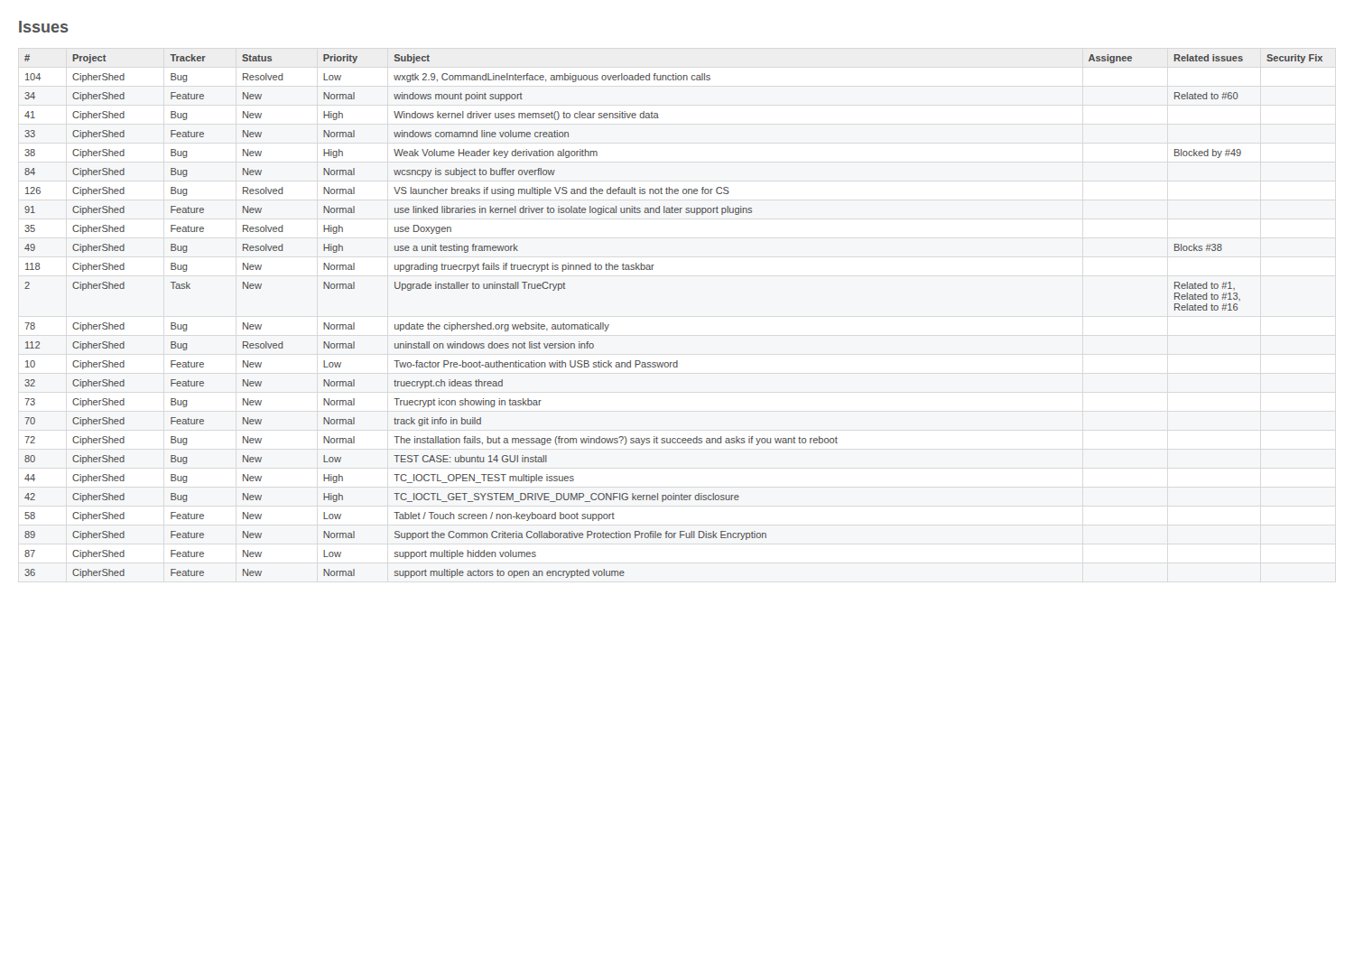Issues
| # | Project | Tracker | Status | Priority | Subject | Assignee | Related issues | Security Fix |
| --- | --- | --- | --- | --- | --- | --- | --- | --- |
| 104 | CipherShed | Bug | Resolved | Low | wxgtk 2.9, CommandLineInterface, ambiguous overloaded function calls | | | |
| 34 | CipherShed | Feature | New | Normal | windows mount point support | | Related to #60 | |
| 41 | CipherShed | Bug | New | High | Windows kernel driver uses memset() to clear sensitive data | | | |
| 33 | CipherShed | Feature | New | Normal | windows comamnd line volume creation | | | |
| 38 | CipherShed | Bug | New | High | Weak Volume Header key derivation algorithm | | Blocked by #49 | |
| 84 | CipherShed | Bug | New | Normal | wcsncpy is subject to buffer overflow | | | |
| 126 | CipherShed | Bug | Resolved | Normal | VS launcher breaks if using multiple VS and the default is not the one for CS | | | |
| 91 | CipherShed | Feature | New | Normal | use linked libraries in kernel driver to isolate logical units and later support plugins | | | |
| 35 | CipherShed | Feature | Resolved | High | use Doxygen | | | |
| 49 | CipherShed | Bug | Resolved | High | use a unit testing framework | | Blocks #38 | |
| 118 | CipherShed | Bug | New | Normal | upgrading truecrpyt fails if truecrypt is pinned to the taskbar | | | |
| 2 | CipherShed | Task | New | Normal | Upgrade installer to uninstall TrueCrypt | | Related to #1, Related to #13, Related to #16 | |
| 78 | CipherShed | Bug | New | Normal | update the ciphershed.org website, automatically | | | |
| 112 | CipherShed | Bug | Resolved | Normal | uninstall on windows does not list version info | | | |
| 10 | CipherShed | Feature | New | Low | Two-factor Pre-boot-authentication with USB stick and Password | | | |
| 32 | CipherShed | Feature | New | Normal | truecrypt.ch ideas thread | | | |
| 73 | CipherShed | Bug | New | Normal | Truecrypt icon showing in taskbar | | | |
| 70 | CipherShed | Feature | New | Normal | track git info in build | | | |
| 72 | CipherShed | Bug | New | Normal | The installation fails, but a message (from windows?) says it succeeds and asks if you want to reboot | | | |
| 80 | CipherShed | Bug | New | Low | TEST CASE: ubuntu 14 GUI install | | | |
| 44 | CipherShed | Bug | New | High | TC_IOCTL_OPEN_TEST multiple issues | | | |
| 42 | CipherShed | Bug | New | High | TC_IOCTL_GET_SYSTEM_DRIVE_DUMP_CONFIG kernel pointer disclosure | | | |
| 58 | CipherShed | Feature | New | Low | Tablet / Touch screen / non-keyboard boot support | | | |
| 89 | CipherShed | Feature | New | Normal | Support the Common Criteria Collaborative Protection Profile for Full Disk Encryption | | | |
| 87 | CipherShed | Feature | New | Low | support multiple hidden volumes | | | |
| 36 | CipherShed | Feature | New | Normal | support multiple actors to open an encrypted volume | | | |